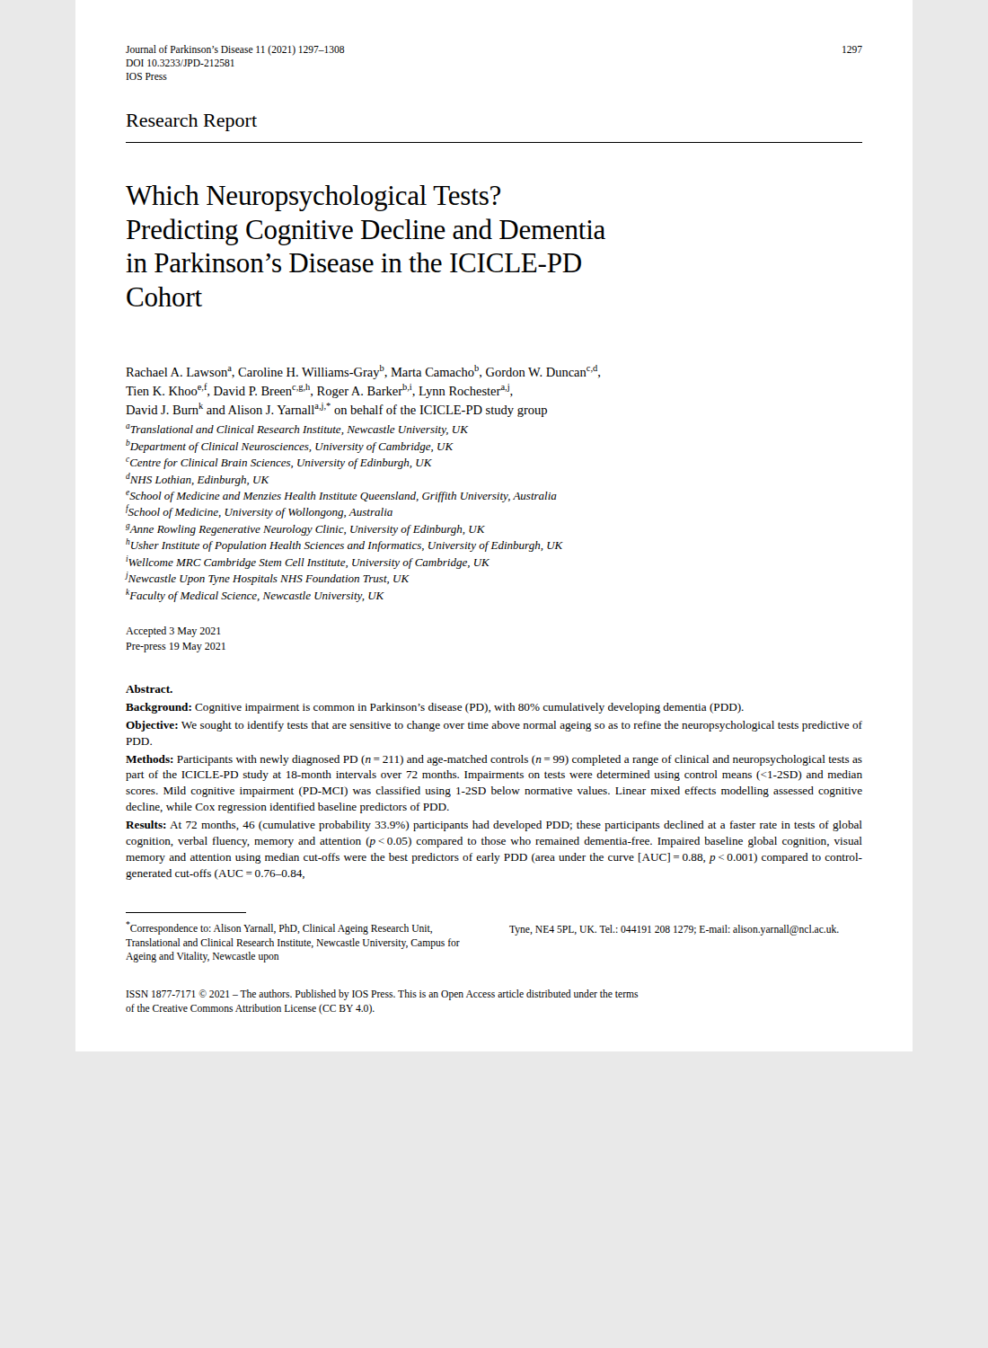Journal of Parkinson’s Disease 11 (2021) 1297–1308
DOI 10.3233/JPD-212581
IOS Press
1297
Research Report
Which Neuropsychological Tests?
Predicting Cognitive Decline and Dementia
in Parkinson’s Disease in the ICICLE-PD
Cohort
Rachael A. Lawsona, Caroline H. Williams-Grayb, Marta Camachob, Gordon W. Duncanc,d,
Tien K. Khooe,f, David P. Breenc,g,h, Roger A. Barkerb,i, Lynn Rochestera,j,
David J. Burnk and Alison J. Yarnalla,j,* on behalf of the ICICLE-PD study group
aTranslational and Clinical Research Institute, Newcastle University, UK
bDepartment of Clinical Neurosciences, University of Cambridge, UK
cCentre for Clinical Brain Sciences, University of Edinburgh, UK
dNHS Lothian, Edinburgh, UK
eSchool of Medicine and Menzies Health Institute Queensland, Griffith University, Australia
fSchool of Medicine, University of Wollongong, Australia
gAnne Rowling Regenerative Neurology Clinic, University of Edinburgh, UK
hUsher Institute of Population Health Sciences and Informatics, University of Edinburgh, UK
iWellcome MRC Cambridge Stem Cell Institute, University of Cambridge, UK
jNewcastle Upon Tyne Hospitals NHS Foundation Trust, UK
kFaculty of Medical Science, Newcastle University, UK
Accepted 3 May 2021
Pre-press 19 May 2021
Abstract.
Background: Cognitive impairment is common in Parkinson’s disease (PD), with 80% cumulatively developing dementia (PDD).
Objective: We sought to identify tests that are sensitive to change over time above normal ageing so as to refine the neuropsychological tests predictive of PDD.
Methods: Participants with newly diagnosed PD (n = 211) and age-matched controls (n = 99) completed a range of clinical and neuropsychological tests as part of the ICICLE-PD study at 18-month intervals over 72 months. Impairments on tests were determined using control means (<1-2SD) and median scores. Mild cognitive impairment (PD-MCI) was classified using 1-2SD below normative values. Linear mixed effects modelling assessed cognitive decline, while Cox regression identified baseline predictors of PDD.
Results: At 72 months, 46 (cumulative probability 33.9%) participants had developed PDD; these participants declined at a faster rate in tests of global cognition, verbal fluency, memory and attention (p < 0.05) compared to those who remained dementia-free. Impaired baseline global cognition, visual memory and attention using median cut-offs were the best predictors of early PDD (area under the curve [AUC] = 0.88, p < 0.001) compared to control-generated cut-offs (AUC = 0.76–0.84,
*Correspondence to: Alison Yarnall, PhD, Clinical Ageing Research Unit, Translational and Clinical Research Institute, Newcastle University, Campus for Ageing and Vitality, Newcastle upon
Tyne, NE4 5PL, UK. Tel.: 044191 208 1279; E-mail: alison.yarnall@ncl.ac.uk.
ISSN 1877-7171 © 2021 – The authors. Published by IOS Press. This is an Open Access article distributed under the terms of the Creative Commons Attribution License (CC BY 4.0).